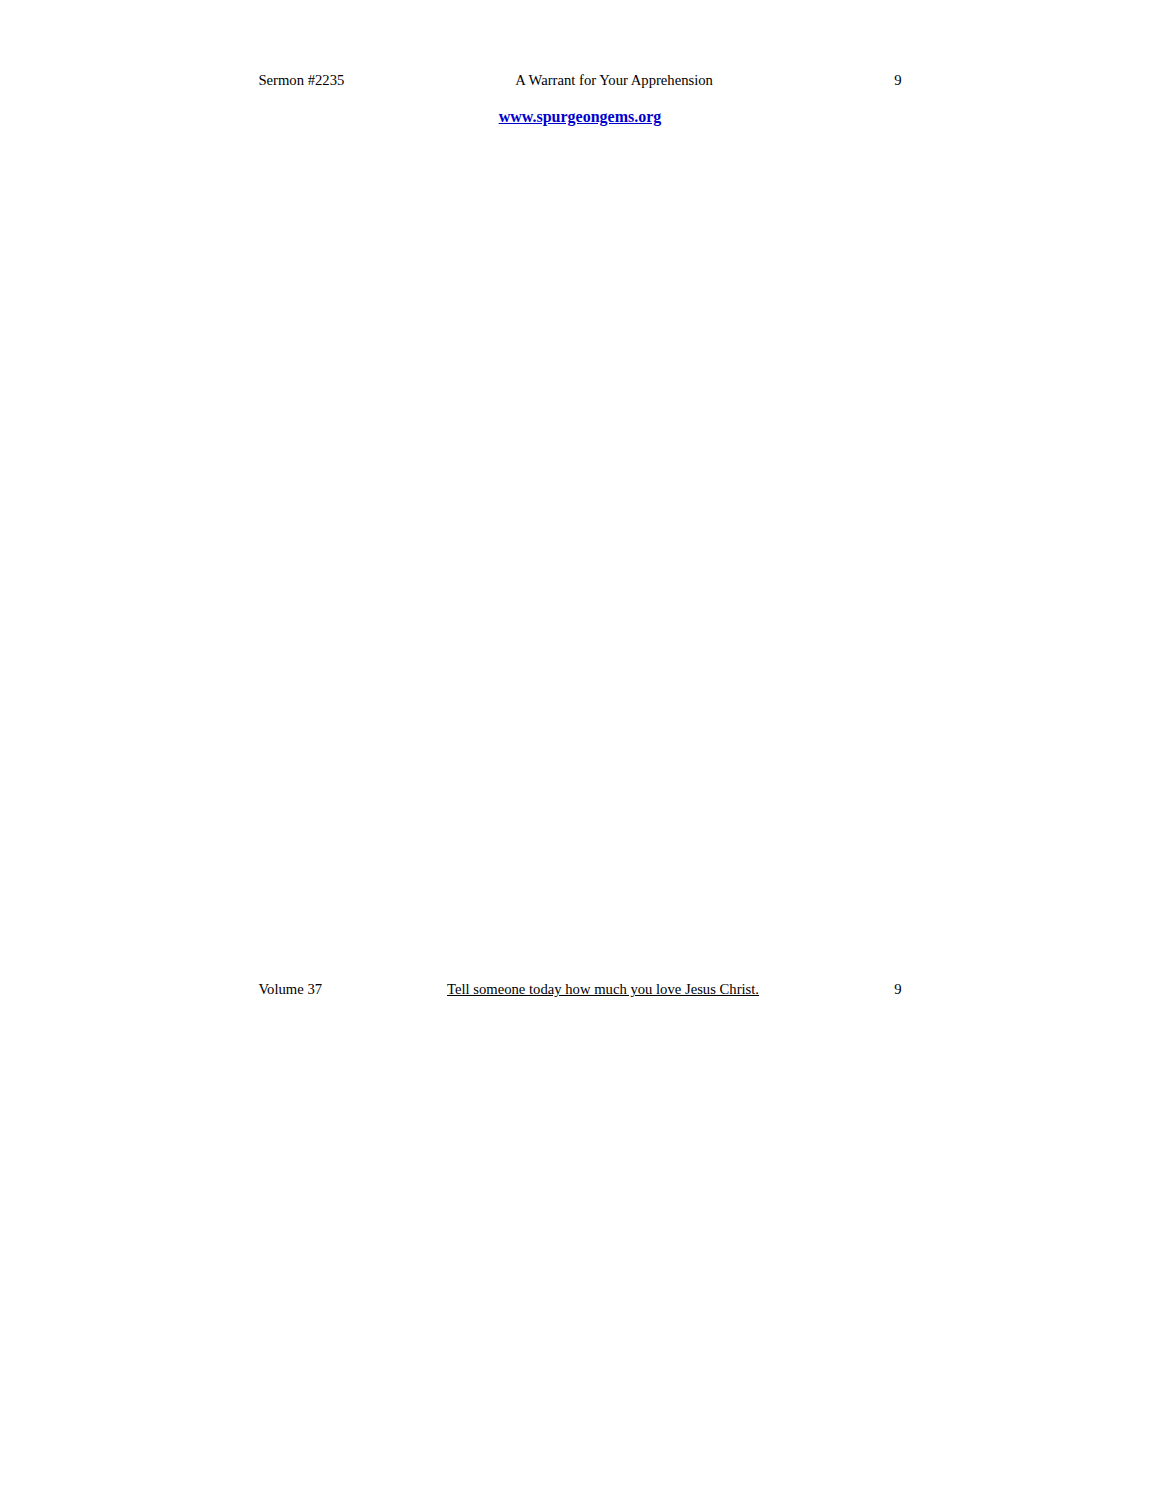Sermon #2235
A Warrant for Your Apprehension
9
www.spurgeongems.org
Volume 37
Tell someone today how much you love Jesus Christ.
9